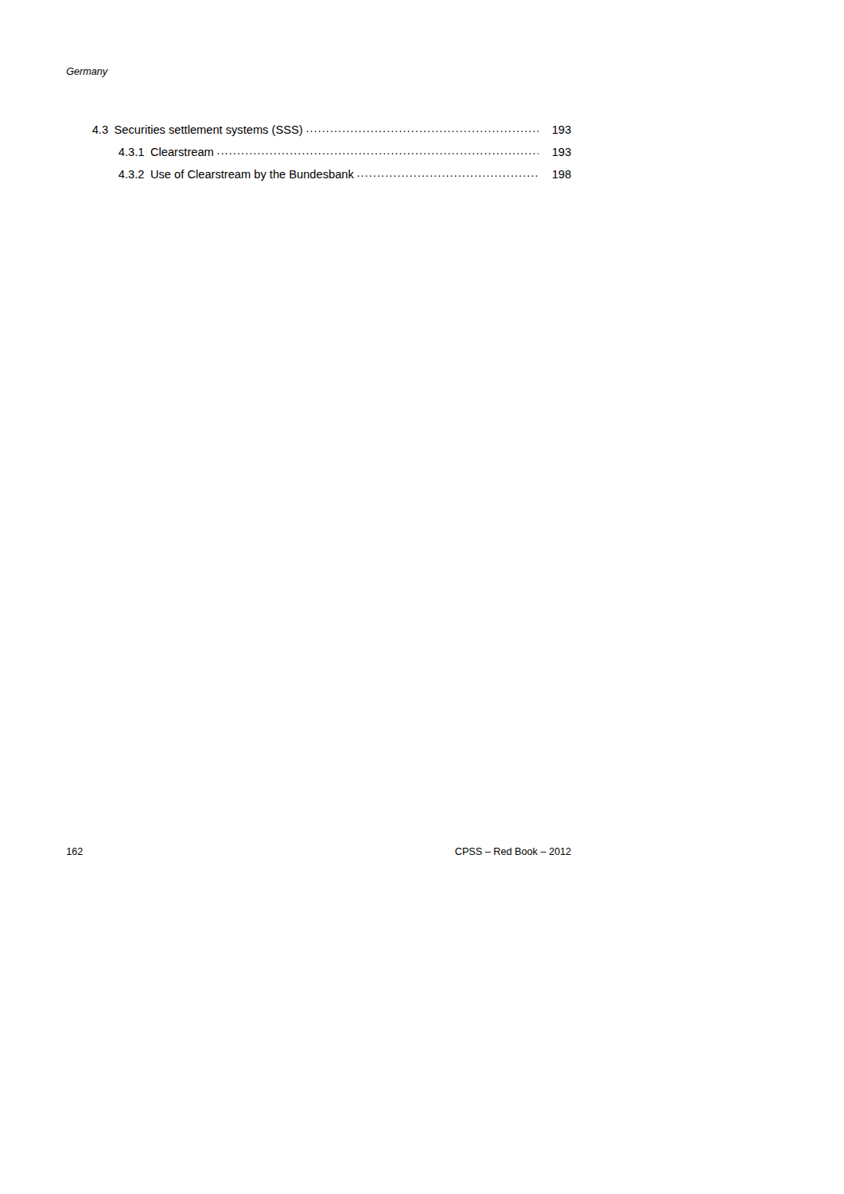Germany
4.3 Securities settlement systems (SSS) 193
4.3.1 Clearstream 193
4.3.2 Use of Clearstream by the Bundesbank 198
162
CPSS – Red Book – 2012